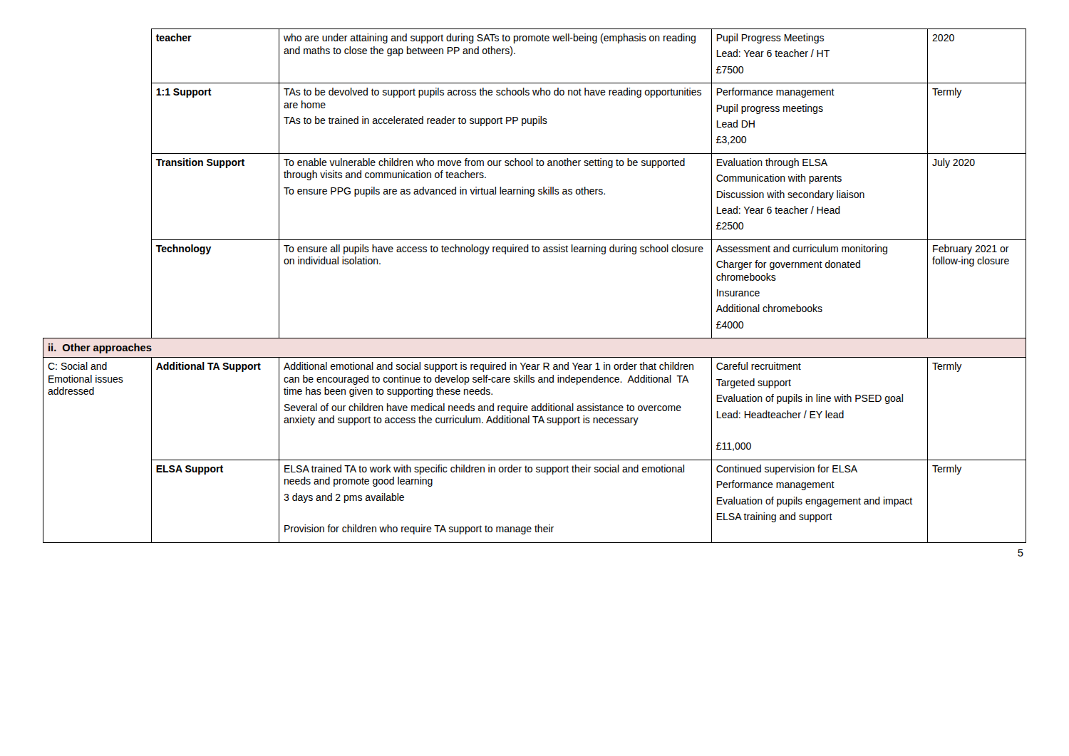| | teacher | who are under attaining and support during SATs to promote well-being (emphasis on reading and maths to close the gap between PP and others). | Pupil Progress Meetings Lead: Year 6 teacher / HT £7500 | 2020 |
| 1:1 Support | TAs to be devolved to support pupils across the schools who do not have reading opportunities are home TAs to be trained in accelerated reader to support PP pupils | Performance management Pupil progress meetings Lead DH £3,200 | Termly |
| Transition Support | To enable vulnerable children who move from our school to another setting to be supported through visits and communication of teachers. To ensure PPG pupils are as advanced in virtual learning skills as others. | Evaluation through ELSA Communication with parents Discussion with secondary liaison Lead: Year 6 teacher / Head £2500 | July 2020 |
| Technology | To ensure all pupils have access to technology required to assist learning during school closure on individual isolation. | Assessment and curriculum monitoring Charger for government donated chromebooks Insurance Additional chromebooks £4000 | February 2021 or follow-ing closure |
| ii. Other approaches |
| C: Social and Emotional issues addressed | Additional TA Support | Additional emotional and social support is required in Year R and Year 1 in order that children can be encouraged to continue to develop self-care skills and independence. Additional TA time has been given to supporting these needs. Several of our children have medical needs and require additional assistance to overcome anxiety and support to access the curriculum. Additional TA support is necessary | Careful recruitment Targeted support Evaluation of pupils in line with PSED goal Lead: Headteacher / EY lead £11,000 | Termly |
| ELSA Support | ELSA trained TA to work with specific children in order to support their social and emotional needs and promote good learning 3 days and 2 pms available Provision for children who require TA support to manage their | Continued supervision for ELSA Performance management Evaluation of pupils engagement and impact ELSA training and support | Termly |
5